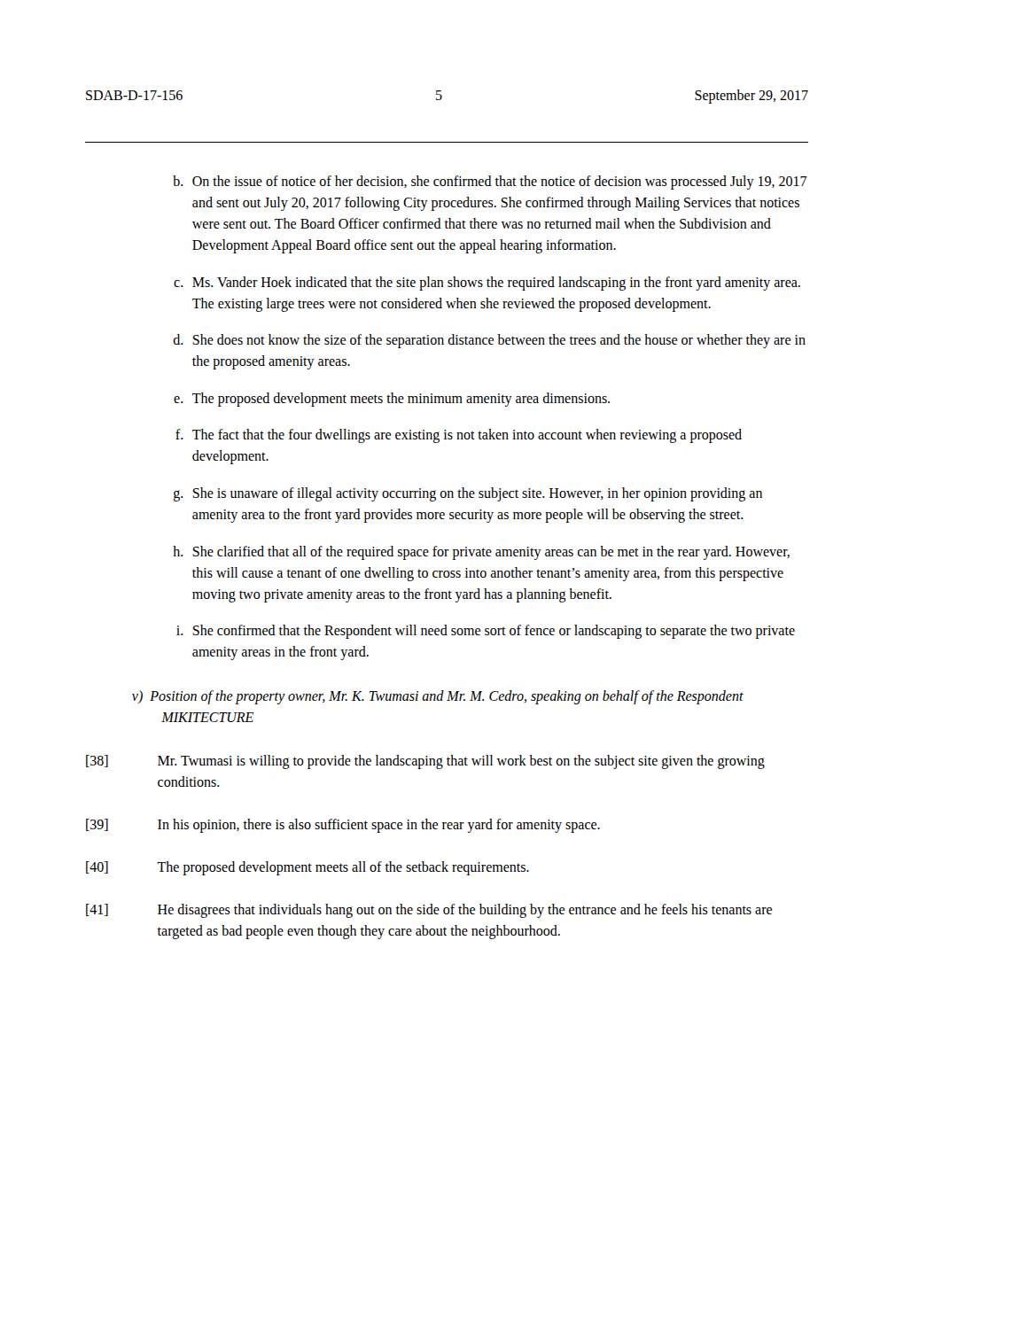SDAB-D-17-156 5 September 29, 2017
On the issue of notice of her decision, she confirmed that the notice of decision was processed July 19, 2017 and sent out July 20, 2017 following City procedures. She confirmed through Mailing Services that notices were sent out. The Board Officer confirmed that there was no returned mail when the Subdivision and Development Appeal Board office sent out the appeal hearing information.
Ms. Vander Hoek indicated that the site plan shows the required landscaping in the front yard amenity area. The existing large trees were not considered when she reviewed the proposed development.
She does not know the size of the separation distance between the trees and the house or whether they are in the proposed amenity areas.
The proposed development meets the minimum amenity area dimensions.
The fact that the four dwellings are existing is not taken into account when reviewing a proposed development.
She is unaware of illegal activity occurring on the subject site. However, in her opinion providing an amenity area to the front yard provides more security as more people will be observing the street.
She clarified that all of the required space for private amenity areas can be met in the rear yard. However, this will cause a tenant of one dwelling to cross into another tenant’s amenity area, from this perspective moving two private amenity areas to the front yard has a planning benefit.
She confirmed that the Respondent will need some sort of fence or landscaping to separate the two private amenity areas in the front yard.
v) Position of the property owner, Mr. K. Twumasi and Mr. M. Cedro, speaking on behalf of the Respondent MIKITECTURE
[38] Mr. Twumasi is willing to provide the landscaping that will work best on the subject site given the growing conditions.
[39] In his opinion, there is also sufficient space in the rear yard for amenity space.
[40] The proposed development meets all of the setback requirements.
[41] He disagrees that individuals hang out on the side of the building by the entrance and he feels his tenants are targeted as bad people even though they care about the neighbourhood.